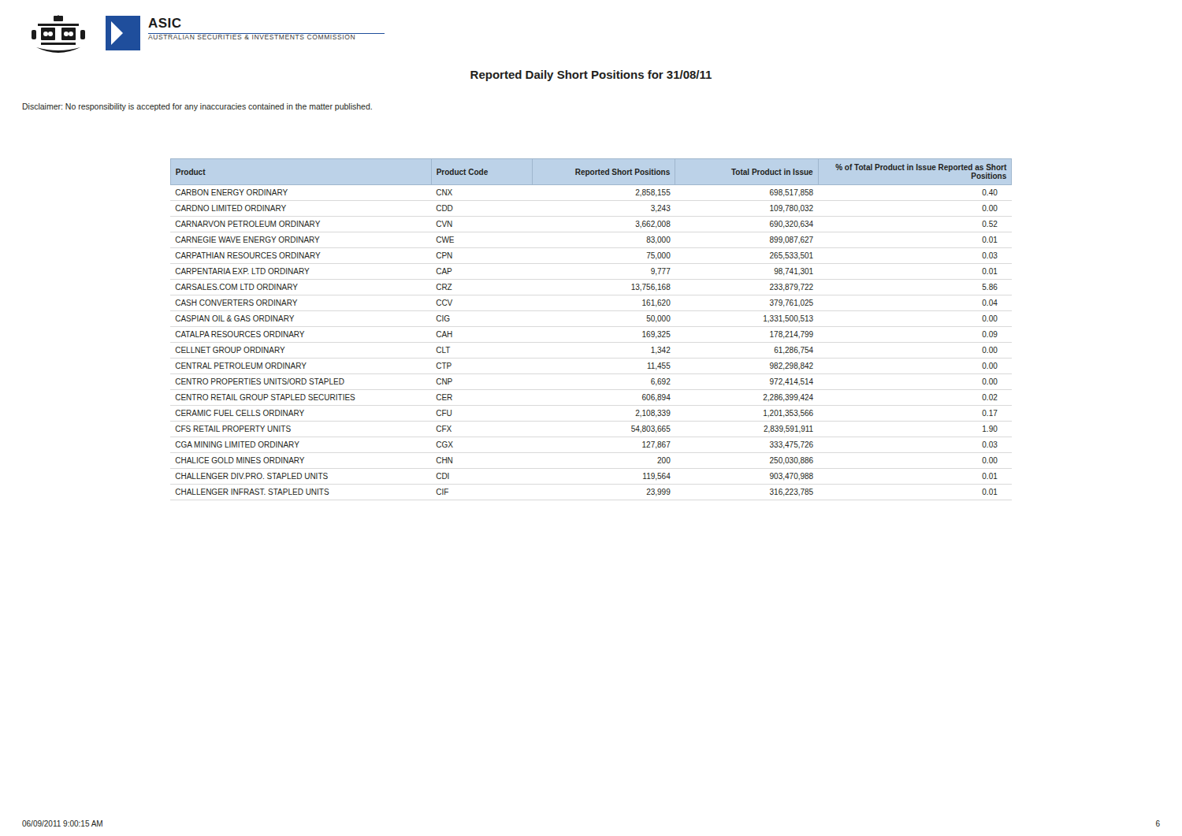ASIC
Australian Securities & Investments Commission
Reported Daily Short Positions for 31/08/11
Disclaimer: No responsibility is accepted for any inaccuracies contained in the matter published.
| Product | Product Code | Reported Short Positions | Total Product in Issue | % of Total Product in Issue Reported as Short Positions |
| --- | --- | --- | --- | --- |
| CARBON ENERGY ORDINARY | CNX | 2,858,155 | 698,517,858 | 0.40 |
| CARDNO LIMITED ORDINARY | CDD | 3,243 | 109,780,032 | 0.00 |
| CARNARVON PETROLEUM ORDINARY | CVN | 3,662,008 | 690,320,634 | 0.52 |
| CARNEGIE WAVE ENERGY ORDINARY | CWE | 83,000 | 899,087,627 | 0.01 |
| CARPATHIAN RESOURCES ORDINARY | CPN | 75,000 | 265,533,501 | 0.03 |
| CARPENTARIA EXP. LTD ORDINARY | CAP | 9,777 | 98,741,301 | 0.01 |
| CARSALES.COM LTD ORDINARY | CRZ | 13,756,168 | 233,879,722 | 5.86 |
| CASH CONVERTERS ORDINARY | CCV | 161,620 | 379,761,025 | 0.04 |
| CASPIAN OIL & GAS ORDINARY | CIG | 50,000 | 1,331,500,513 | 0.00 |
| CATALPA RESOURCES ORDINARY | CAH | 169,325 | 178,214,799 | 0.09 |
| CELLNET GROUP ORDINARY | CLT | 1,342 | 61,286,754 | 0.00 |
| CENTRAL PETROLEUM ORDINARY | CTP | 11,455 | 982,298,842 | 0.00 |
| CENTRO PROPERTIES UNITS/ORD STAPLED | CNP | 6,692 | 972,414,514 | 0.00 |
| CENTRO RETAIL GROUP STAPLED SECURITIES | CER | 606,894 | 2,286,399,424 | 0.02 |
| CERAMIC FUEL CELLS ORDINARY | CFU | 2,108,339 | 1,201,353,566 | 0.17 |
| CFS RETAIL PROPERTY UNITS | CFX | 54,803,665 | 2,839,591,911 | 1.90 |
| CGA MINING LIMITED ORDINARY | CGX | 127,867 | 333,475,726 | 0.03 |
| CHALICE GOLD MINES ORDINARY | CHN | 200 | 250,030,886 | 0.00 |
| CHALLENGER DIV.PRO. STAPLED UNITS | CDI | 119,564 | 903,470,988 | 0.01 |
| CHALLENGER INFRAST. STAPLED UNITS | CIF | 23,999 | 316,223,785 | 0.01 |
06/09/2011 9:00:15 AM 6